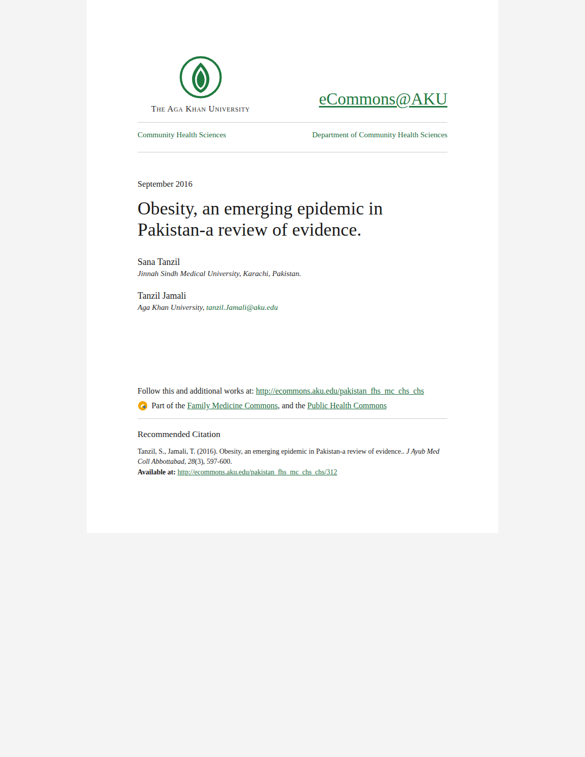The Aga Khan University
eCommons@AKU
Community Health Sciences Department of Community Health Sciences
September 2016
Obesity, an emerging epidemic in Pakistan-a review of evidence.
Sana Tanzil
Jinnah Sindh Medical University, Karachi, Pakistan.
Tanzil Jamali
Aga Khan University, tanzil.Jamali@aku.edu
Follow this and additional works at: http://ecommons.aku.edu/pakistan_fhs_mc_chs_chs
Part of the Family Medicine Commons, and the Public Health Commons
Recommended Citation
Tanzil, S., Jamali, T. (2016). Obesity, an emerging epidemic in Pakistan-a review of evidence.. J Ayub Med Coll Abbottabad, 28(3), 597-600.
Available at: http://ecommons.aku.edu/pakistan_fhs_mc_chs_chs/312